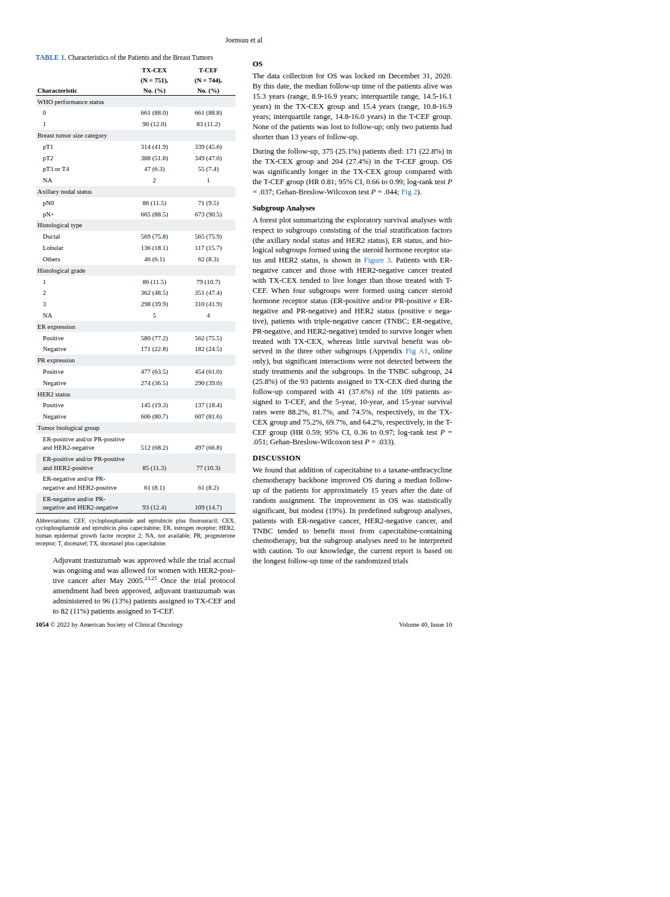Joensuu et al
TABLE 1. Characteristics of the Patients and the Breast Tumors
| | TX-CEX | T-CEF |
| --- | --- | --- |
| (N = 751), | (N = 744), |
| Characteristic | No. (%) | No. (%) |
| WHO performance status | | |
| 0 | 661 (88.0) | 661 (88.8) |
| 1 | 90 (12.0) | 83 (11.2) |
| Breast tumor size category | | |
| pT1 | 314 (41.9) | 339 (45.6) |
| pT2 | 388 (51.8) | 349 (47.0) |
| pT3 or T4 | 47 (6.3) | 55 (7.4) |
| NA | 2 | 1 |
| Axillary nodal status | | |
| pN0 | 86 (11.5) | 71 (9.5) |
| pN+ | 665 (88.5) | 673 (90.5) |
| Histological type | | |
| Ductal | 569 (75.8) | 565 (75.9) |
| Lobular | 136 (18.1) | 117 (15.7) |
| Others | 46 (6.1) | 62 (8.3) |
| Histological grade | | |
| 1 | 86 (11.5) | 79 (10.7) |
| 2 | 362 (48.5) | 351 (47.4) |
| 3 | 298 (39.9) | 310 (41.9) |
| NA | 5 | 4 |
| ER expression | | |
| Positive | 580 (77.2) | 562 (75.5) |
| Negative | 171 (22.8) | 182 (24.5) |
| PR expression | | |
| Positive | 477 (63.5) | 454 (61.0) |
| Negative | 274 (36.5) | 290 (39.0) |
| HER2 status | | |
| Positive | 145 (19.3) | 137 (18.4) |
| Negative | 606 (80.7) | 607 (81.6) |
| Tumor biological group | | |
| ER-positive and/or PR-positive and HER2-negative | 512 (68.2) | 497 (66.8) |
| ER-positive and/or PR-positive and HER2-positive | 85 (11.3) | 77 (10.3) |
| ER-negative and/or PR-negative and HER2-positive | 61 (8.1) | 61 (8.2) |
| ER-negative and/or PR-negative and HER2-negative | 93 (12.4) | 109 (14.7) |
Abbreviations: CEF, cyclophosphamide and epirubicin plus fluorouracil; CEX, cyclophosphamide and epirubicin plus capecitabine; ER, estrogen receptor; HER2, human epidermal growth factor receptor 2; NA, not available; PR, progesterone receptor; T, docetaxel; TX, docetaxel plus capecitabine.
Adjuvant trastuzumab was approved while the trial accrual was ongoing and was allowed for women with HER2-positive cancer after May 2005.23,25 Once the trial protocol amendment had been approved, adjuvant trastuzumab was administered to 96 (13%) patients assigned to TX-CEF and to 82 (11%) patients assigned to T-CEF.
OS
The data collection for OS was locked on December 31, 2020. By this date, the median follow-up time of the patients alive was 15.3 years (range, 8.9-16.9 years; interquartile range, 14.5-16.1 years) in the TX-CEX group and 15.4 years (range, 10.8-16.9 years; interquartile range, 14.8-16.0 years) in the T-CEF group. None of the patients was lost to follow-up; only two patients had shorter than 13 years of follow-up.
During the follow-up, 375 (25.1%) patients died: 171 (22.8%) in the TX-CEX group and 204 (27.4%) in the T-CEF group. OS was significantly longer in the TX-CEX group compared with the T-CEF group (HR 0.81; 95% CI, 0.66 to 0.99; log-rank test P = .037; Gehan-Breslow-Wilcoxon test P = .044; Fig 2).
Subgroup Analyses
A forest plot summarizing the exploratory survival analyses with respect to subgroups consisting of the trial stratification factors (the axillary nodal status and HER2 status), ER status, and biological subgroups formed using the steroid hormone receptor status and HER2 status, is shown in Figure 3. Patients with ER-negative cancer and those with HER2-negative cancer treated with TX-CEX tended to live longer than those treated with T-CEF. When four subgroups were formed using cancer steroid hormone receptor status (ER-positive and/or PR-positive v ER-negative and PR-negative) and HER2 status (positive v negative), patients with triple-negative cancer (TNBC; ER-negative, PR-negative, and HER2-negative) tended to survive longer when treated with TX-CEX, whereas little survival benefit was observed in the three other subgroups (Appendix Fig A1, online only), but significant interactions were not detected between the study treatments and the subgroups. In the TNBC subgroup, 24 (25.8%) of the 93 patients assigned to TX-CEX died during the follow-up compared with 41 (37.6%) of the 109 patients assigned to T-CEF, and the 5-year, 10-year, and 15-year survival rates were 88.2%, 81.7%, and 74.5%, respectively, in the TX-CEX group and 75.2%, 69.7%, and 64.2%, respectively, in the T-CEF group (HR 0.59; 95% CI, 0.36 to 0.97; log-rank test P = .051; Gehan-Breslow-Wilcoxon test P = .033).
DISCUSSION
We found that addition of capecitabine to a taxane-anthracycline chemotherapy backbone improved OS during a median follow-up of the patients for approximately 15 years after the date of random assignment. The improvement in OS was statistically significant, but modest (19%). In predefined subgroup analyses, patients with ER-negative cancer, HER2-negative cancer, and TNBC tended to benefit most from capecitabine-containing chemotherapy, but the subgroup analyses need to be interpreted with caution. To our knowledge, the current report is based on the longest follow-up time of the randomized trials
1054 © 2022 by American Society of Clinical Oncology
Volume 40, Issue 10